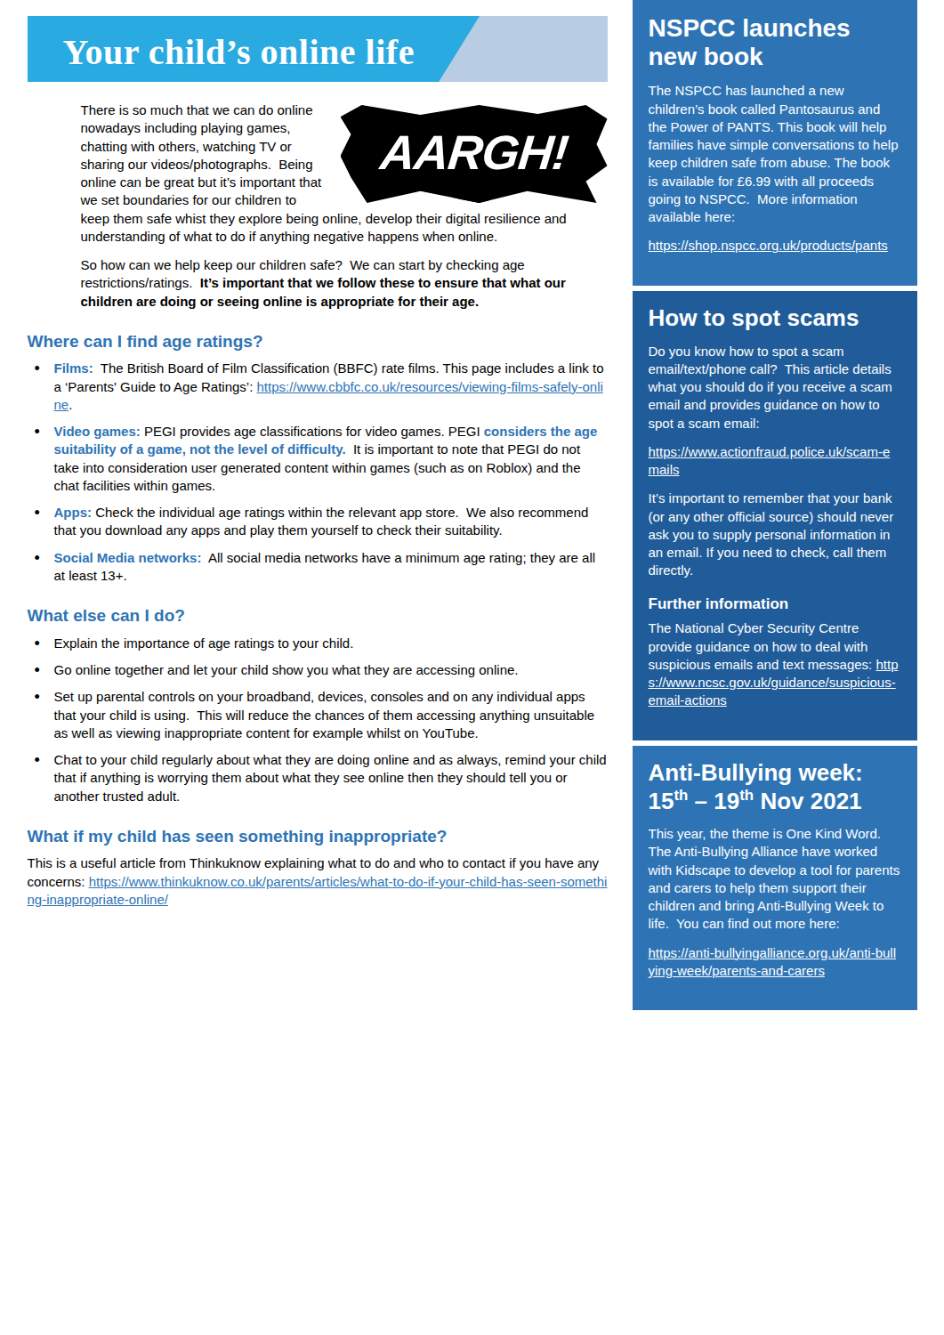Your child’s online life
AARGH!
There is so much that we can do online nowadays including playing games, chatting with others, watching TV or sharing our videos/photographs. Being online can be great but it’s important that we set boundaries for our children to keep them safe whist they explore being online, develop their digital resilience and understanding of what to do if anything negative happens when online.
So how can we help keep our children safe? We can start by checking age restrictions/ratings. It’s important that we follow these to ensure that what our children are doing or seeing online is appropriate for their age.
Where can I find age ratings?
Films: The British Board of Film Classification (BBFC) rate films. This page includes a link to a ‘Parents' Guide to Age Ratings’: https://www.cbbfc.co.uk/resources/viewing-films-safely-online.
Video games: PEGI provides age classifications for video games. PEGI considers the age suitability of a game, not the level of difficulty. It is important to note that PEGI do not take into consideration user generated content within games (such as on Roblox) and the chat facilities within games.
Apps: Check the individual age ratings within the relevant app store. We also recommend that you download any apps and play them yourself to check their suitability.
Social Media networks: All social media networks have a minimum age rating; they are all at least 13+.
What else can I do?
Explain the importance of age ratings to your child.
Go online together and let your child show you what they are accessing online.
Set up parental controls on your broadband, devices, consoles and on any individual apps that your child is using. This will reduce the chances of them accessing anything unsuitable as well as viewing inappropriate content for example whilst on YouTube.
Chat to your child regularly about what they are doing online and as always, remind your child that if anything is worrying them about what they see online then they should tell you or another trusted adult.
What if my child has seen something inappropriate?
This is a useful article from Thinkuknow explaining what to do and who to contact if you have any concerns: https://www.thinkuknow.co.uk/parents/articles/what-to-do-if-your-child-has-seen-something-inappropriate-online/
NSPCC launches new book
The NSPCC has launched a new children’s book called Pantosaurus and the Power of PANTS. This book will help families have simple conversations to help keep children safe from abuse. The book is available for £6.99 with all proceeds going to NSPCC. More information available here:
https://shop.nspcc.org.uk/products/pants
How to spot scams
Do you know how to spot a scam email/text/phone call? This article details what you should do if you receive a scam email and provides guidance on how to spot a scam email:
https://www.actionfraud.police.uk/scam-emails
It’s important to remember that your bank (or any other official source) should never ask you to supply personal information in an email. If you need to check, call them directly.
Further information
The National Cyber Security Centre provide guidance on how to deal with suspicious emails and text messages: https://www.ncsc.gov.uk/guidance/suspicious-email-actions
Anti-Bullying week: 15th – 19th Nov 2021
This year, the theme is One Kind Word. The Anti-Bullying Alliance have worked with Kidscape to develop a tool for parents and carers to help them support their children and bring Anti-Bullying Week to life. You can find out more here:
https://anti-bullyingalliance.org.uk/anti-bullying-week/parents-and-carers